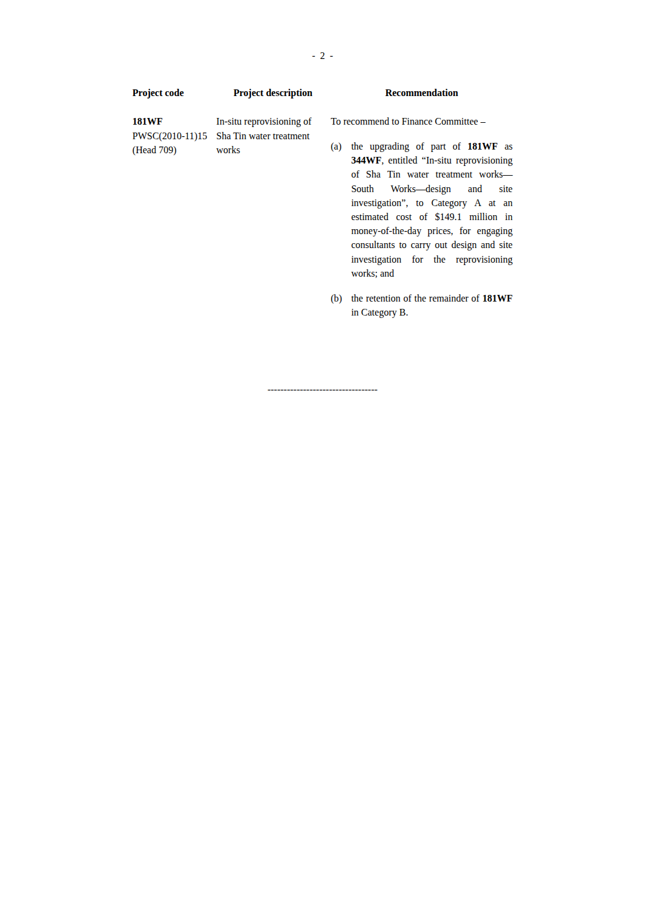- 2 -
| Project code | Project description | Recommendation |
| --- | --- | --- |
| 181WF PWSC(2010-11)15 (Head 709) | In-situ reprovisioning of Sha Tin water treatment works | To recommend to Finance Committee – (a) the upgrading of part of 181WF as 344WF , entitled “In-situ reprovisioning of Sha Tin water treatment works—South Works—design and site investigation”, to Category A at an estimated cost of $149.1 million in money-of-the-day prices, for engaging consultants to carry out design and site investigation for the reprovisioning works; and (b) the retention of the remainder of 181WF in Category B. |
----------------------------------